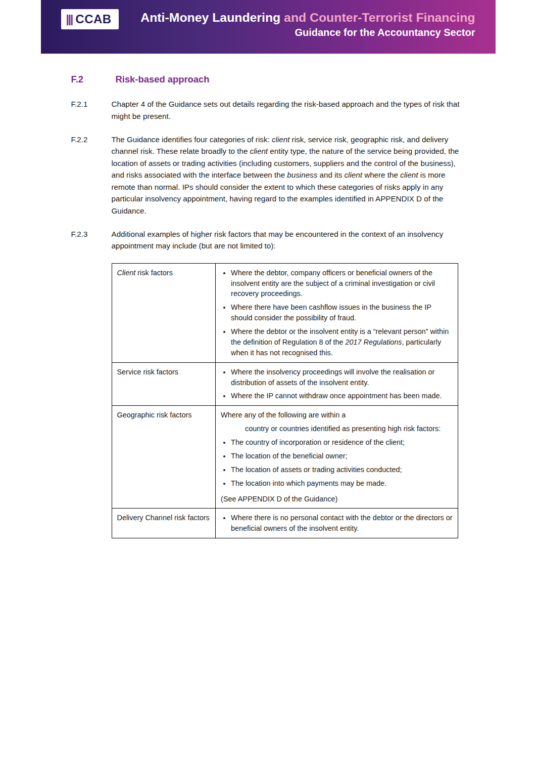|||CCAB
Anti-Money Laundering and Counter-Terrorist Financing
Guidance for the Accountancy Sector
F.2 Risk-based approach
F.2.1
Chapter 4 of the Guidance sets out details regarding the risk-based approach and the types of risk that might be present.
F.2.2
The Guidance identifies four categories of risk: client risk, service risk, geographic risk, and delivery channel risk. These relate broadly to the client entity type, the nature of the service being provided, the location of assets or trading activities (including customers, suppliers and the control of the business), and risks associated with the interface between the business and its client where the client is more remote than normal. IPs should consider the extent to which these categories of risks apply in any particular insolvency appointment, having regard to the examples identified in APPENDIX D of the Guidance.
F.2.3
Additional examples of higher risk factors that may be encountered in the context of an insolvency appointment may include (but are not limited to):
| Client risk factors | Where the debtor, company officers or beneficial owners of the insolvent entity are the subject of a criminal investigation or civil recovery proceedings. Where there have been cashflow issues in the business the IP should consider the possibility of fraud. Where the debtor or the insolvent entity is a “relevant person” within the definition of Regulation 8 of the 2017 Regulations , particularly when it has not recognised this. |
| Service risk factors | Where the insolvency proceedings will involve the realisation or distribution of assets of the insolvent entity. Where the IP cannot withdraw once appointment has been made. |
| Geographic risk factors | Where any of the following are within a country or countries identified as presenting high risk factors: The country of incorporation or residence of the client; The location of the beneficial owner; The location of assets or trading activities conducted; The location into which payments may be made. (See APPENDIX D of the Guidance) |
| Delivery Channel risk factors | Where there is no personal contact with the debtor or the directors or beneficial owners of the insolvent entity. |